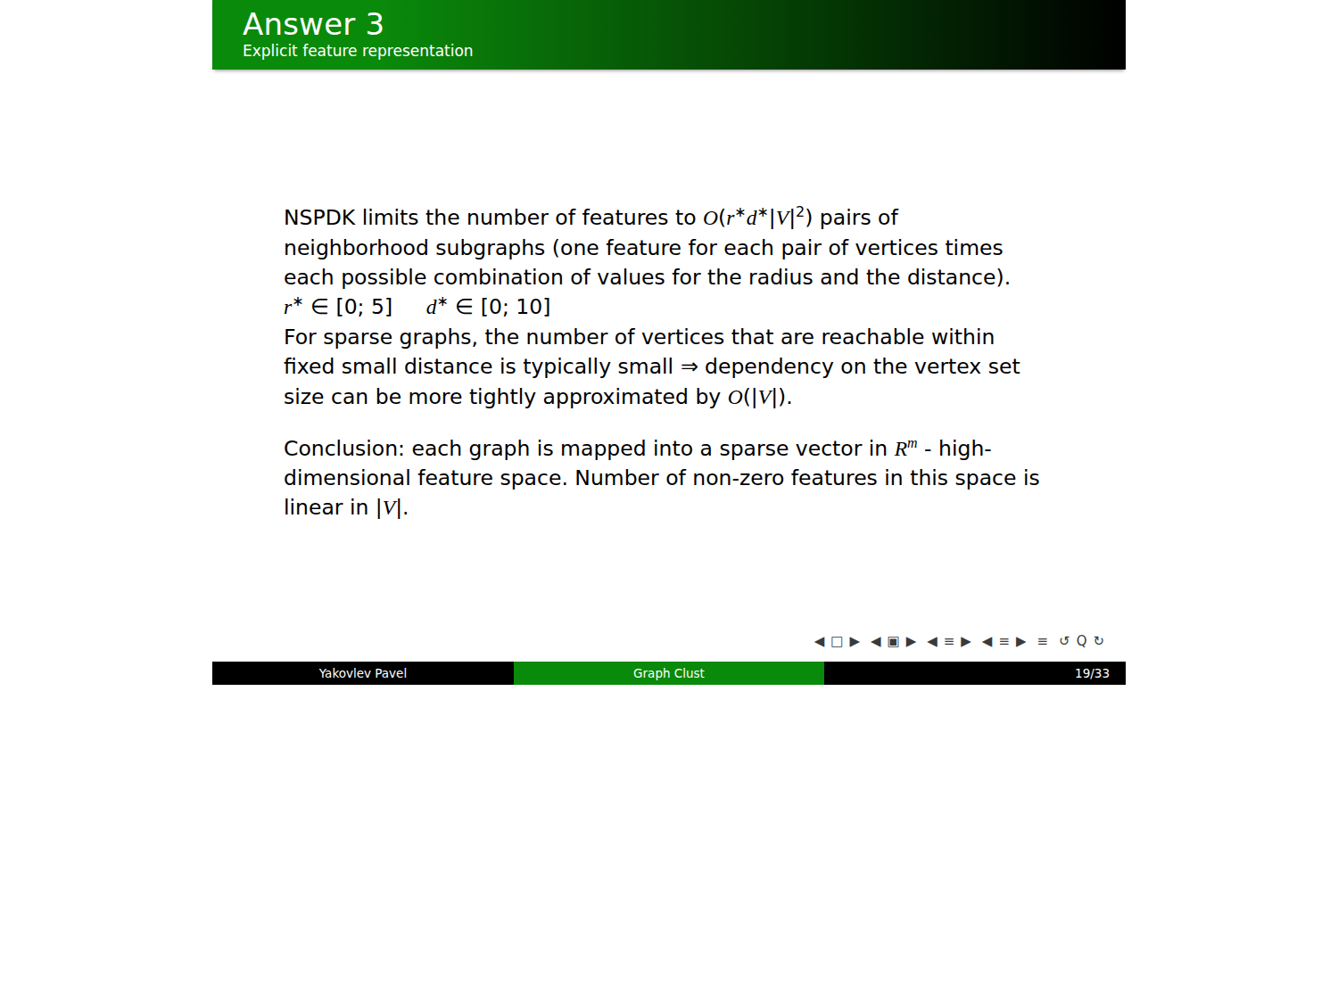Answer 3
Explicit feature representation
NSPDK limits the number of features to O(r∗d∗|V|2) pairs of neighborhood subgraphs (one feature for each pair of vertices times each possible combination of values for the radius and the distance).
r∗ ∈ [0; 5] d∗ ∈ [0; 10]
For sparse graphs, the number of vertices that are reachable within fixed small distance is typically small ⇒ dependency on the vertex set size can be more tightly approximated by O(|V|).
Conclusion: each graph is mapped into a sparse vector in Rm - high-dimensional feature space. Number of non-zero features in this space is linear in |V|.
◀ □ ▶◀ ▣ ▶◀ ≡ ▶◀ ≡ ▶≡↺ Q ↻
Yakovlev Pavel
Graph Clust
19/33